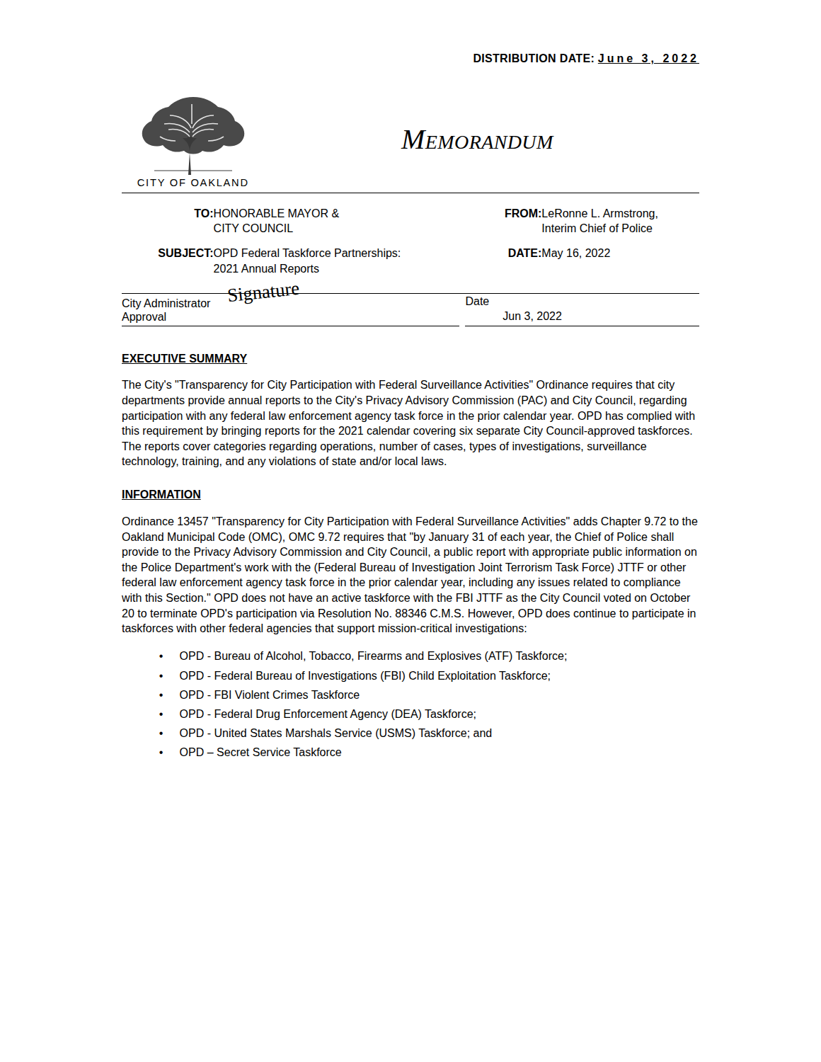DISTRIBUTION DATE: June 3, 2022
CITY OF OAKLAND
Memorandum
| TO: | HONORABLE MAYOR & CITY COUNCIL | FROM: | LeRonne L. Armstrong, Interim Chief of Police |
| SUBJECT: | OPD Federal Taskforce Partnerships: 2021 Annual Reports | DATE: | May 16, 2022 |
City Administrator
Approval
Signature
Date
Jun 3, 2022
EXECUTIVE SUMMARY
The City's "Transparency for City Participation with Federal Surveillance Activities" Ordinance requires that city departments provide annual reports to the City's Privacy Advisory Commission (PAC) and City Council, regarding participation with any federal law enforcement agency task force in the prior calendar year. OPD has complied with this requirement by bringing reports for the 2021 calendar covering six separate City Council-approved taskforces. The reports cover categories regarding operations, number of cases, types of investigations, surveillance technology, training, and any violations of state and/or local laws.
INFORMATION
Ordinance 13457 "Transparency for City Participation with Federal Surveillance Activities" adds Chapter 9.72 to the Oakland Municipal Code (OMC), OMC 9.72 requires that "by January 31 of each year, the Chief of Police shall provide to the Privacy Advisory Commission and City Council, a public report with appropriate public information on the Police Department's work with the (Federal Bureau of Investigation Joint Terrorism Task Force) JTTF or other federal law enforcement agency task force in the prior calendar year, including any issues related to compliance with this Section." OPD does not have an active taskforce with the FBI JTTF as the City Council voted on October 20 to terminate OPD's participation via Resolution No. 88346 C.M.S. However, OPD does continue to participate in taskforces with other federal agencies that support mission-critical investigations:
OPD - Bureau of Alcohol, Tobacco, Firearms and Explosives (ATF) Taskforce;
OPD - Federal Bureau of Investigations (FBI) Child Exploitation Taskforce;
OPD - FBI Violent Crimes Taskforce
OPD - Federal Drug Enforcement Agency (DEA) Taskforce;
OPD - United States Marshals Service (USMS) Taskforce; and
OPD – Secret Service Taskforce